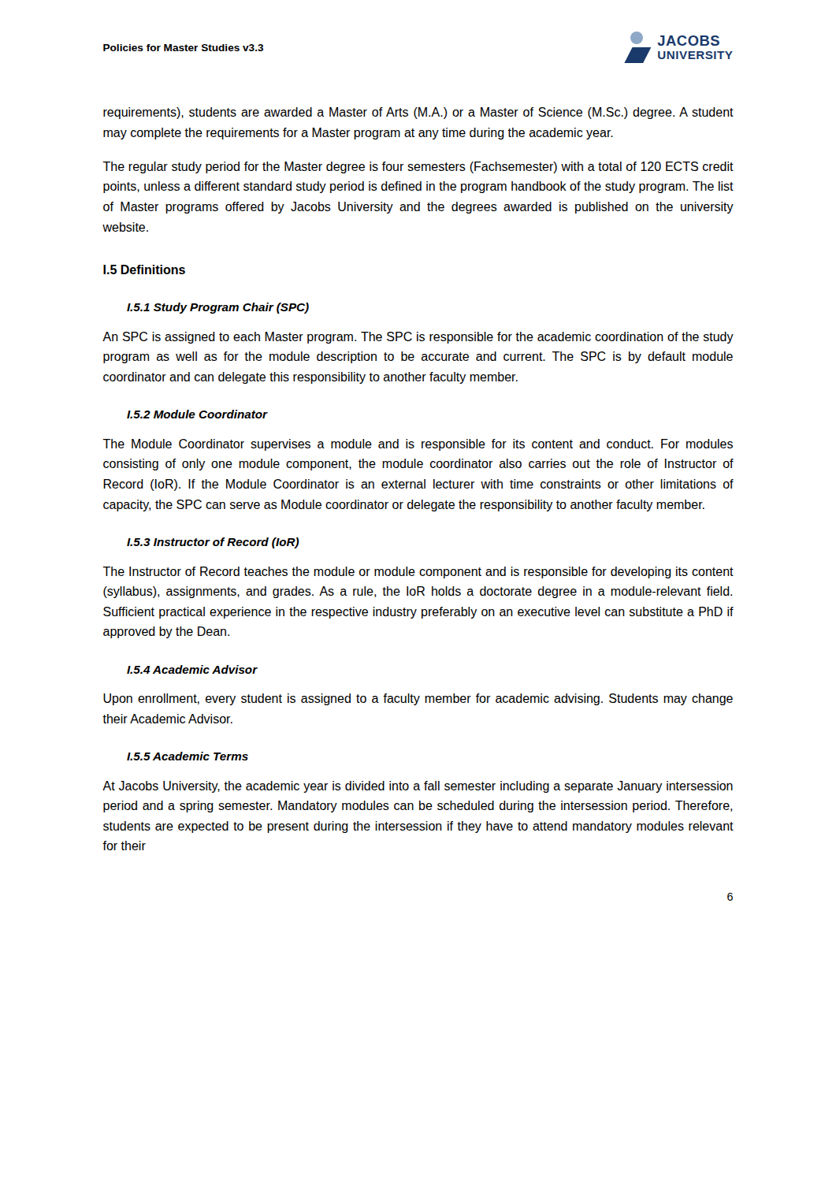Policies for Master Studies v3.3
JACOBS
UNIVERSITY
requirements), students are awarded a Master of Arts (M.A.) or a Master of Science (M.Sc.) degree. A student may complete the requirements for a Master program at any time during the academic year.
The regular study period for the Master degree is four semesters (Fachsemester) with a total of 120 ECTS credit points, unless a different standard study period is defined in the program handbook of the study program. The list of Master programs offered by Jacobs University and the degrees awarded is published on the university website.
I.5 Definitions
I.5.1 Study Program Chair (SPC)
An SPC is assigned to each Master program. The SPC is responsible for the academic coordination of the study program as well as for the module description to be accurate and current. The SPC is by default module coordinator and can delegate this responsibility to another faculty member.
I.5.2 Module Coordinator
The Module Coordinator supervises a module and is responsible for its content and conduct. For modules consisting of only one module component, the module coordinator also carries out the role of Instructor of Record (IoR). If the Module Coordinator is an external lecturer with time constraints or other limitations of capacity, the SPC can serve as Module coordinator or delegate the responsibility to another faculty member.
I.5.3 Instructor of Record (IoR)
The Instructor of Record teaches the module or module component and is responsible for developing its content (syllabus), assignments, and grades. As a rule, the IoR holds a doctorate degree in a module-relevant field. Sufficient practical experience in the respective industry preferably on an executive level can substitute a PhD if approved by the Dean.
I.5.4 Academic Advisor
Upon enrollment, every student is assigned to a faculty member for academic advising. Students may change their Academic Advisor.
I.5.5 Academic Terms
At Jacobs University, the academic year is divided into a fall semester including a separate January intersession period and a spring semester. Mandatory modules can be scheduled during the intersession period. Therefore, students are expected to be present during the intersession if they have to attend mandatory modules relevant for their
6